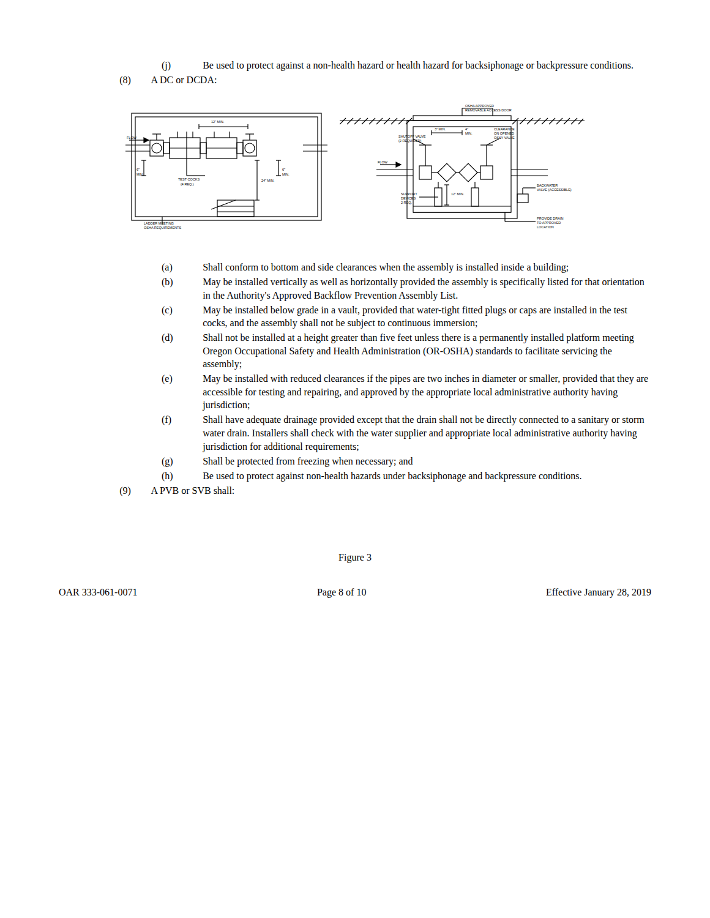(j)
Be used to protect against a non-health hazard or health hazard for backsiphonage or backpressure conditions.
(8)
A DC or DCDA:
FLOW 12" MIN. 6" MIN. 6" MIN. 24" MIN. TEST COCKS (4 REQ.) LADDER MEETING OSHA REQUIREMENTS OSHA APPROVED REMOVABLE ACCESS DOOR FLOW 3" MIN. 4" MIN. CLEARANCE ON OPENED OS&Y VALVE SHUTOFF VALVE (2 REQUIRED) SUPPORT DEVICES 2 REQ. 12" MIN. BACKWATER VALVE (ACCESSIBLE) PROVIDE DRAIN TO APPROVED LOCATION
(a)
Shall conform to bottom and side clearances when the assembly is installed inside a building;
(b)
May be installed vertically as well as horizontally provided the assembly is specifically listed for that orientation in the Authority's Approved Backflow Prevention Assembly List.
(c)
May be installed below grade in a vault, provided that water-tight fitted plugs or caps are installed in the test cocks, and the assembly shall not be subject to continuous immersion;
(d)
Shall not be installed at a height greater than five feet unless there is a permanently installed platform meeting Oregon Occupational Safety and Health Administration (OR-OSHA) standards to facilitate servicing the assembly;
(e)
May be installed with reduced clearances if the pipes are two inches in diameter or smaller, provided that they are accessible for testing and repairing, and approved by the appropriate local administrative authority having jurisdiction;
(f)
Shall have adequate drainage provided except that the drain shall not be directly connected to a sanitary or storm water drain. Installers shall check with the water supplier and appropriate local administrative authority having jurisdiction for additional requirements;
(g)
Shall be protected from freezing when necessary; and
(h)
Be used to protect against non-health hazards under backsiphonage and backpressure conditions.
(9)
A PVB or SVB shall:
Figure 3
OAR 333-061-0071
Page 8 of 10
Effective January 28, 2019